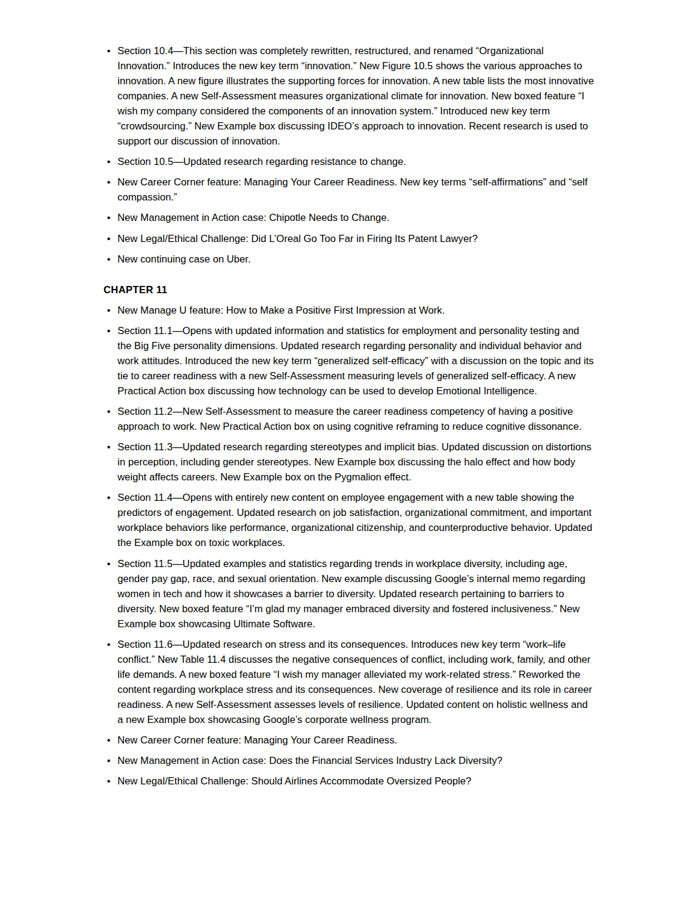Section 10.4—This section was completely rewritten, restructured, and renamed “Organizational Innovation.” Introduces the new key term “innovation.” New Figure 10.5 shows the various approaches to innovation. A new figure illustrates the supporting forces for innovation. A new table lists the most innovative companies. A new Self-Assessment measures organizational climate for innovation. New boxed feature “I wish my company considered the components of an innovation system.” Introduced new key term “crowdsourcing.” New Example box discussing IDEO’s approach to innovation. Recent research is used to support our discussion of innovation.
Section 10.5—Updated research regarding resistance to change.
New Career Corner feature: Managing Your Career Readiness. New key terms “self-affirmations” and “self compassion.”
New Management in Action case: Chipotle Needs to Change.
New Legal/Ethical Challenge: Did L’Oreal Go Too Far in Firing Its Patent Lawyer?
New continuing case on Uber.
CHAPTER 11
New Manage U feature: How to Make a Positive First Impression at Work.
Section 11.1—Opens with updated information and statistics for employment and personality testing and the Big Five personality dimensions. Updated research regarding personality and individual behavior and work attitudes. Introduced the new key term “generalized self-efficacy” with a discussion on the topic and its tie to career readiness with a new Self-Assessment measuring levels of generalized self-efficacy. A new Practical Action box discussing how technology can be used to develop Emotional Intelligence.
Section 11.2—New Self-Assessment to measure the career readiness competency of having a positive approach to work. New Practical Action box on using cognitive reframing to reduce cognitive dissonance.
Section 11.3—Updated research regarding stereotypes and implicit bias. Updated discussion on distortions in perception, including gender stereotypes. New Example box discussing the halo effect and how body weight affects careers. New Example box on the Pygmalion effect.
Section 11.4—Opens with entirely new content on employee engagement with a new table showing the predictors of engagement. Updated research on job satisfaction, organizational commitment, and important workplace behaviors like performance, organizational citizenship, and counterproductive behavior. Updated the Example box on toxic workplaces.
Section 11.5—Updated examples and statistics regarding trends in workplace diversity, including age, gender pay gap, race, and sexual orientation. New example discussing Google’s internal memo regarding women in tech and how it showcases a barrier to diversity. Updated research pertaining to barriers to diversity. New boxed feature “I’m glad my manager embraced diversity and fostered inclusiveness.” New Example box showcasing Ultimate Software.
Section 11.6—Updated research on stress and its consequences. Introduces new key term “work–life conflict.” New Table 11.4 discusses the negative consequences of conflict, including work, family, and other life demands. A new boxed feature “I wish my manager alleviated my work-related stress.” Reworked the content regarding workplace stress and its consequences. New coverage of resilience and its role in career readiness. A new Self-Assessment assesses levels of resilience. Updated content on holistic wellness and a new Example box showcasing Google’s corporate wellness program.
New Career Corner feature: Managing Your Career Readiness.
New Management in Action case: Does the Financial Services Industry Lack Diversity?
New Legal/Ethical Challenge: Should Airlines Accommodate Oversized People?